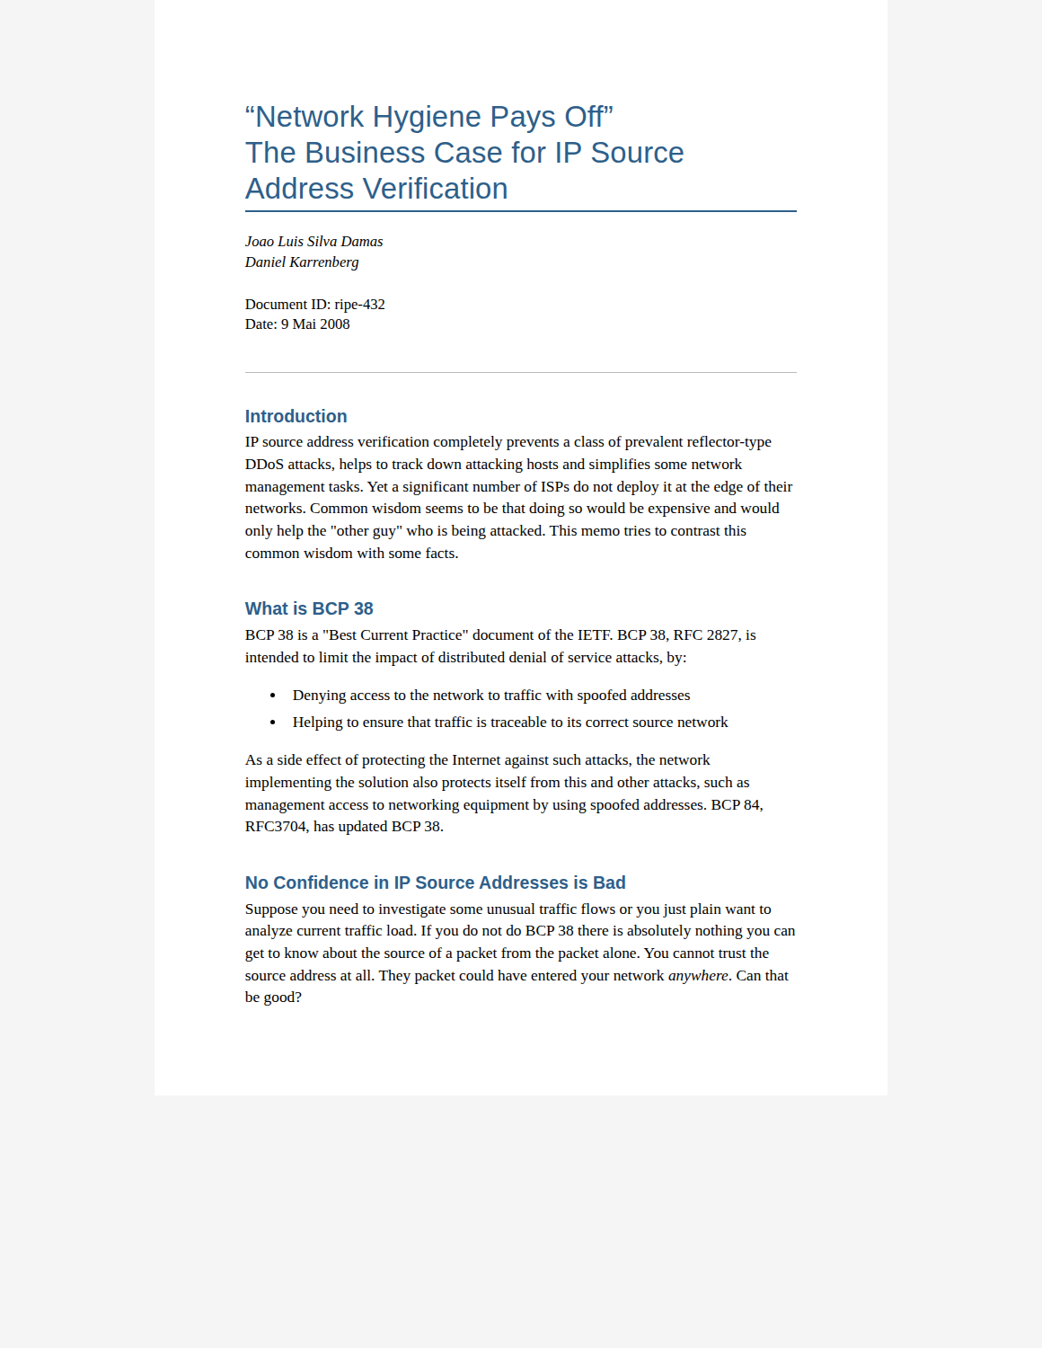“Network Hygiene Pays Off”
The Business Case for IP Source Address Verification
Joao Luis Silva Damas
Daniel Karrenberg
Document ID: ripe-432
Date: 9 Mai 2008
Introduction
IP source address verification completely prevents a class of prevalent reflector-type DDoS attacks, helps to track down attacking hosts and simplifies some network management tasks. Yet a significant number of ISPs do not deploy it at the edge of their networks. Common wisdom seems to be that doing so would be expensive and would only help the "other guy" who is being attacked. This memo tries to contrast this common wisdom with some facts.
What is BCP 38
BCP 38 is a "Best Current Practice" document of the IETF. BCP 38, RFC 2827, is intended to limit the impact of distributed denial of service attacks, by:
Denying access to the network to traffic with spoofed addresses
Helping to ensure that traffic is traceable to its correct source network
As a side effect of protecting the Internet against such attacks, the network implementing the solution also protects itself from this and other attacks, such as management access to networking equipment by using spoofed addresses. BCP 84, RFC3704, has updated BCP 38.
No Confidence in IP Source Addresses is Bad
Suppose you need to investigate some unusual traffic flows or you just plain want to analyze current traffic load. If you do not do BCP 38 there is absolutely nothing you can get to know about the source of a packet from the packet alone. You cannot trust the source address at all. They packet could have entered your network anywhere. Can that be good?